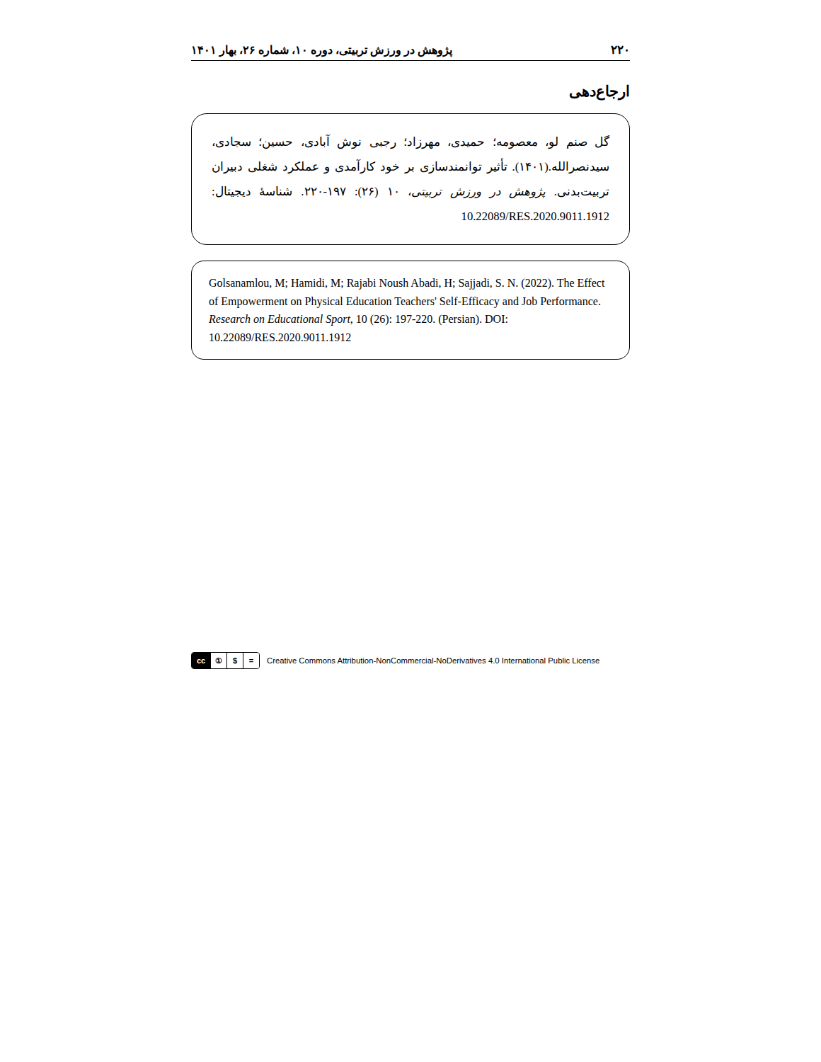۲۲۰ پژوهش در ورزش تربیتی، دوره ۱۰، شماره ۲۶، بهار ۱۴۰۱
ارجاع‌دهی
گل صنم لو، معصومه؛ حمیدی، مهرزاد؛ رجبی نوش آبادی، حسین؛ سجادی، سیدنصرالله.(۱۴۰۱). تأثیر توانمندسازی بر خود کارآمدی و عملکرد شغلی دبیران تربیت‌بدنی. پژوهش در ورزش تربیتی، ۱۰ (۲۶): ۱۹۷-۲۲۰. شناسۀ دیجیتال: 10.22089/RES.2020.9011.1912
Golsanamlou, M; Hamidi, M; Rajabi Noush Abadi, H; Sajjadi, S. N. (2022). The Effect of Empowerment on Physical Education Teachers' Self-Efficacy and Job Performance. Research on Educational Sport, 10 (26): 197-220. (Persian). DOI: 10.22089/RES.2020.9011.1912
cc ① $ = Creative Commons Attribution-NonCommercial-NoDerivatives 4.0 International Public License